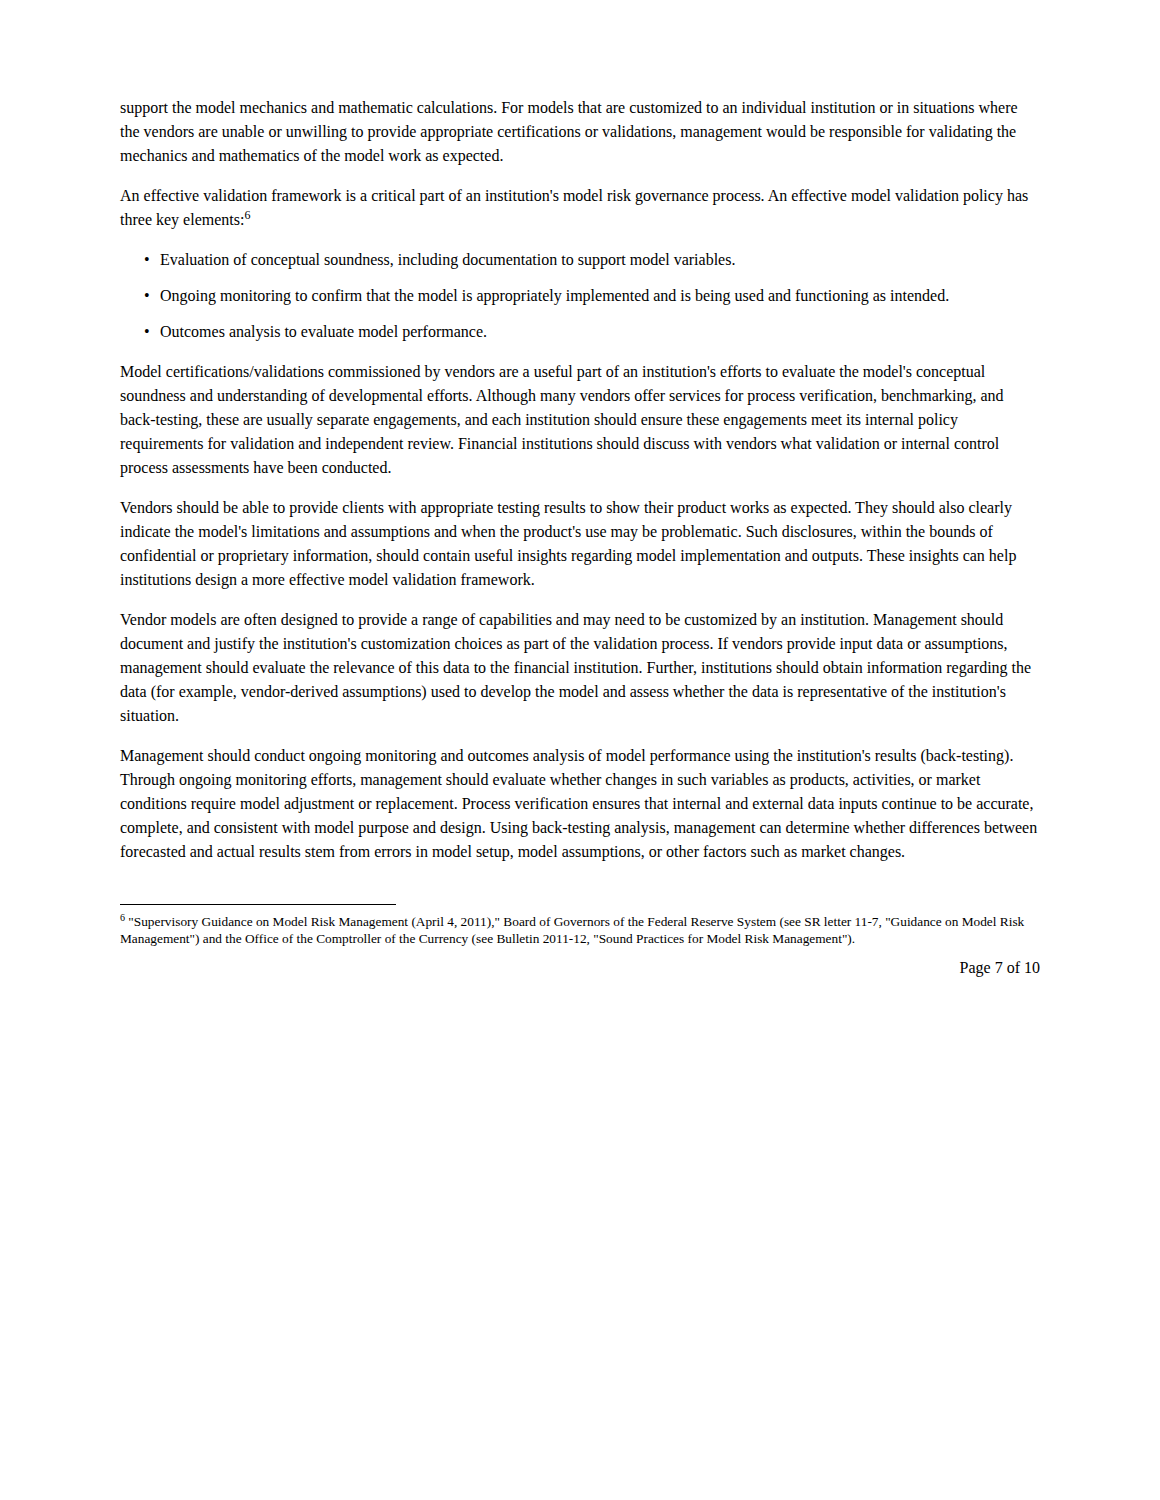support the model mechanics and mathematic calculations. For models that are customized to an individual institution or in situations where the vendors are unable or unwilling to provide appropriate certifications or validations, management would be responsible for validating the mechanics and mathematics of the model work as expected.
An effective validation framework is a critical part of an institution's model risk governance process. An effective model validation policy has three key elements:6
Evaluation of conceptual soundness, including documentation to support model variables.
Ongoing monitoring to confirm that the model is appropriately implemented and is being used and functioning as intended.
Outcomes analysis to evaluate model performance.
Model certifications/validations commissioned by vendors are a useful part of an institution's efforts to evaluate the model's conceptual soundness and understanding of developmental efforts. Although many vendors offer services for process verification, benchmarking, and back-testing, these are usually separate engagements, and each institution should ensure these engagements meet its internal policy requirements for validation and independent review. Financial institutions should discuss with vendors what validation or internal control process assessments have been conducted.
Vendors should be able to provide clients with appropriate testing results to show their product works as expected. They should also clearly indicate the model's limitations and assumptions and when the product's use may be problematic. Such disclosures, within the bounds of confidential or proprietary information, should contain useful insights regarding model implementation and outputs. These insights can help institutions design a more effective model validation framework.
Vendor models are often designed to provide a range of capabilities and may need to be customized by an institution. Management should document and justify the institution's customization choices as part of the validation process. If vendors provide input data or assumptions, management should evaluate the relevance of this data to the financial institution. Further, institutions should obtain information regarding the data (for example, vendor-derived assumptions) used to develop the model and assess whether the data is representative of the institution's situation.
Management should conduct ongoing monitoring and outcomes analysis of model performance using the institution's results (back-testing). Through ongoing monitoring efforts, management should evaluate whether changes in such variables as products, activities, or market conditions require model adjustment or replacement. Process verification ensures that internal and external data inputs continue to be accurate, complete, and consistent with model purpose and design. Using back-testing analysis, management can determine whether differences between forecasted and actual results stem from errors in model setup, model assumptions, or other factors such as market changes.
6 "Supervisory Guidance on Model Risk Management (April 4, 2011)," Board of Governors of the Federal Reserve System (see SR letter 11-7, "Guidance on Model Risk Management") and the Office of the Comptroller of the Currency (see Bulletin 2011-12, "Sound Practices for Model Risk Management").
Page 7 of 10